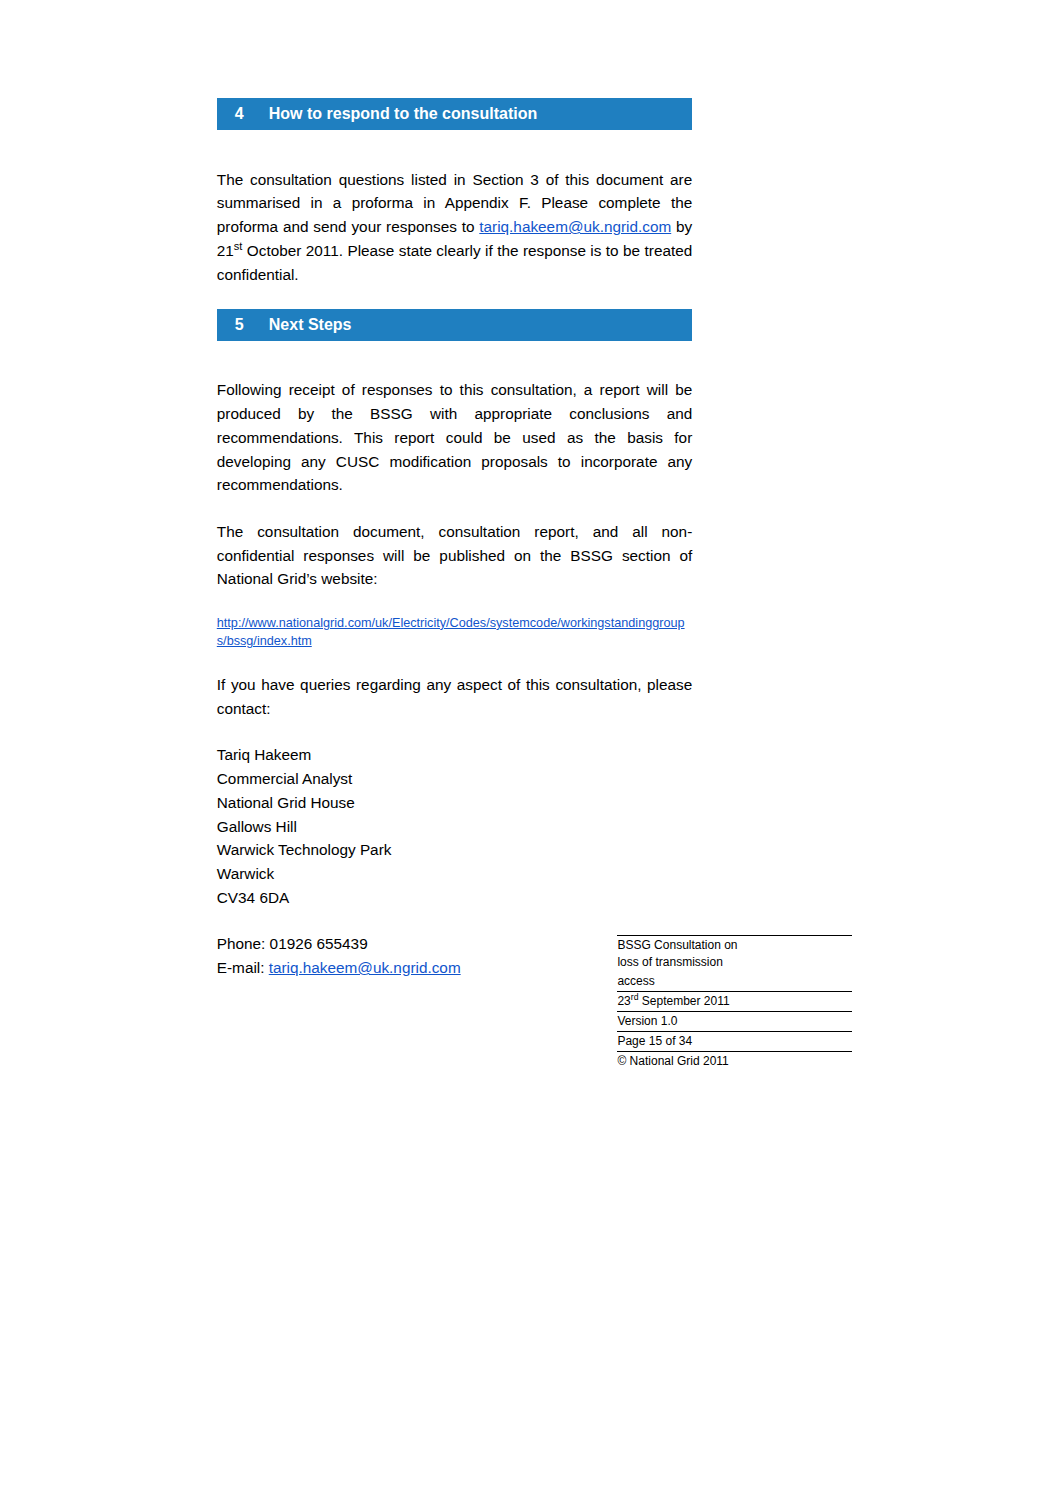4 How to respond to the consultation
The consultation questions listed in Section 3 of this document are summarised in a proforma in Appendix F. Please complete the proforma and send your responses to tariq.hakeem@uk.ngrid.com by 21st October 2011. Please state clearly if the response is to be treated confidential.
5 Next Steps
Following receipt of responses to this consultation, a report will be produced by the BSSG with appropriate conclusions and recommendations. This report could be used as the basis for developing any CUSC modification proposals to incorporate any recommendations.
The consultation document, consultation report, and all non-confidential responses will be published on the BSSG section of National Grid’s website:
http://www.nationalgrid.com/uk/Electricity/Codes/systemcode/workingstandinggroups/bssg/index.htm
If you have queries regarding any aspect of this consultation, please contact:
Tariq Hakeem
Commercial Analyst
National Grid House
Gallows Hill
Warwick Technology Park
Warwick
CV34 6DA
Phone: 01926 655439
E-mail: tariq.hakeem@uk.ngrid.com
BSSG Consultation on
loss of transmission
access
23rd September 2011
Version 1.0
Page 15 of 34
© National Grid 2011